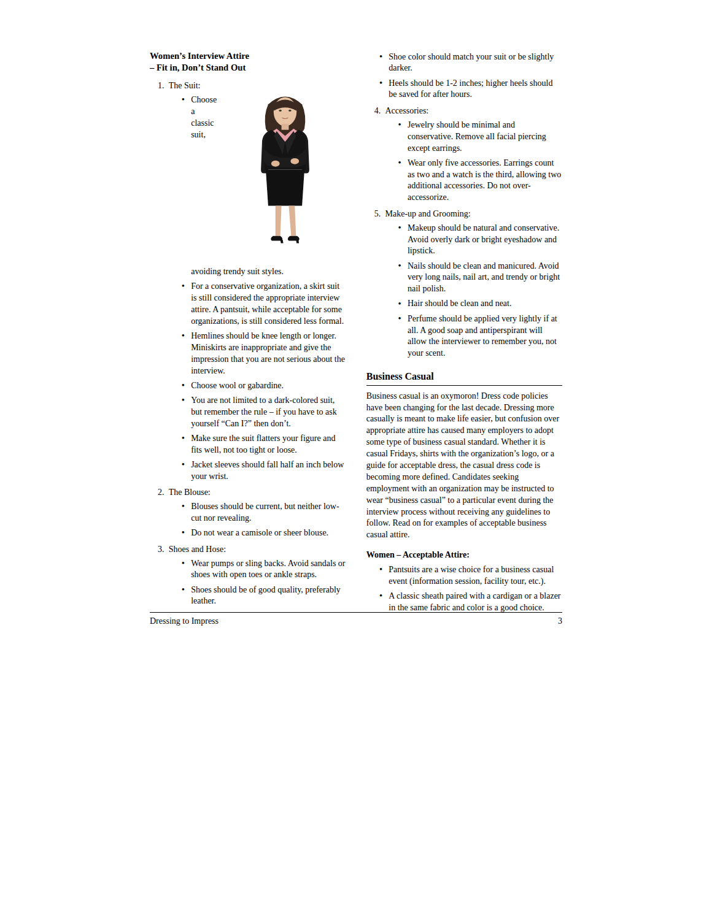Women’s Interview Attire
– Fit in, Don’t Stand Out
The Suit:
Choose a classic suit, avoiding trendy suit styles.
For a conservative organization, a skirt suit is still considered the appropriate interview attire. A pantsuit, while acceptable for some organizations, is still considered less formal.
Hemlines should be knee length or longer. Miniskirts are inappropriate and give the impression that you are not serious about the interview.
Choose wool or gabardine.
You are not limited to a dark-colored suit, but remember the rule – if you have to ask yourself “Can I?” then don’t.
Make sure the suit flatters your figure and fits well, not too tight or loose.
Jacket sleeves should fall half an inch below your wrist.
The Blouse:
Blouses should be current, but neither low-cut nor revealing.
Do not wear a camisole or sheer blouse.
Shoes and Hose:
Wear pumps or sling backs. Avoid sandals or shoes with open toes or ankle straps.
Shoes should be of good quality, preferably leather.
Shoe color should match your suit or be slightly darker.
Heels should be 1-2 inches; higher heels should be saved for after hours.
Accessories:
Jewelry should be minimal and conservative. Remove all facial piercing except earrings.
Wear only five accessories. Earrings count as two and a watch is the third, allowing two additional accessories. Do not over-accessorize.
Make-up and Grooming:
Makeup should be natural and conservative. Avoid overly dark or bright eyeshadow and lipstick.
Nails should be clean and manicured. Avoid very long nails, nail art, and trendy or bright nail polish.
Hair should be clean and neat.
Perfume should be applied very lightly if at all. A good soap and antiperspirant will allow the interviewer to remember you, not your scent.
Business Casual
Business casual is an oxymoron! Dress code policies have been changing for the last decade. Dressing more casually is meant to make life easier, but confusion over appropriate attire has caused many employers to adopt some type of business casual standard. Whether it is casual Fridays, shirts with the organization’s logo, or a guide for acceptable dress, the casual dress code is becoming more defined. Candidates seeking employment with an organization may be instructed to wear “business casual” to a particular event during the interview process without receiving any guidelines to follow. Read on for examples of acceptable business casual attire.
Women – Acceptable Attire:
Pantsuits are a wise choice for a business casual event (information session, facility tour, etc.).
A classic sheath paired with a cardigan or a blazer in the same fabric and color is a good choice.
Dressing to Impress 3